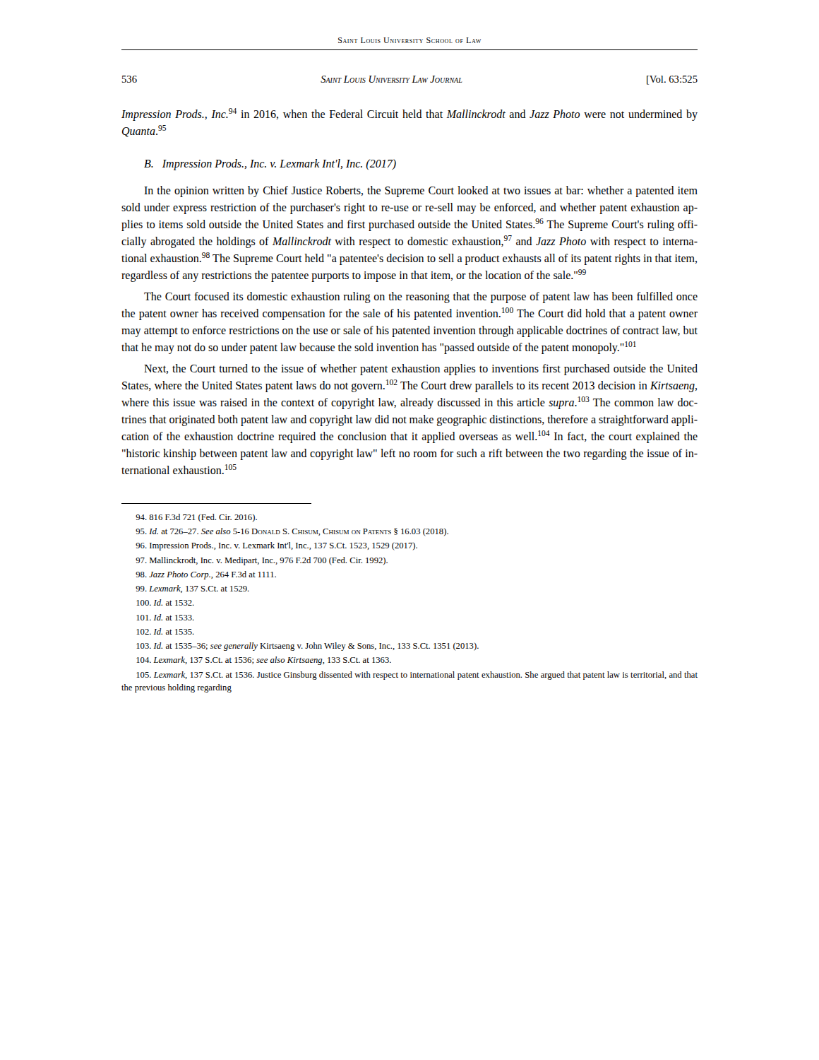Saint Louis University School of Law
536 Saint Louis University Law Journal [Vol. 63:525
Impression Prods., Inc.94 in 2016, when the Federal Circuit held that Mallinckrodt and Jazz Photo were not undermined by Quanta.95
B. Impression Prods., Inc. v. Lexmark Int'l, Inc. (2017)
In the opinion written by Chief Justice Roberts, the Supreme Court looked at two issues at bar: whether a patented item sold under express restriction of the purchaser's right to re-use or re-sell may be enforced, and whether patent exhaustion applies to items sold outside the United States and first purchased outside the United States.96 The Supreme Court's ruling officially abrogated the holdings of Mallinckrodt with respect to domestic exhaustion,97 and Jazz Photo with respect to international exhaustion.98 The Supreme Court held "a patentee's decision to sell a product exhausts all of its patent rights in that item, regardless of any restrictions the patentee purports to impose in that item, or the location of the sale."99
The Court focused its domestic exhaustion ruling on the reasoning that the purpose of patent law has been fulfilled once the patent owner has received compensation for the sale of his patented invention.100 The Court did hold that a patent owner may attempt to enforce restrictions on the use or sale of his patented invention through applicable doctrines of contract law, but that he may not do so under patent law because the sold invention has "passed outside of the patent monopoly."101
Next, the Court turned to the issue of whether patent exhaustion applies to inventions first purchased outside the United States, where the United States patent laws do not govern.102 The Court drew parallels to its recent 2013 decision in Kirtsaeng, where this issue was raised in the context of copyright law, already discussed in this article supra.103 The common law doctrines that originated both patent law and copyright law did not make geographic distinctions, therefore a straightforward application of the exhaustion doctrine required the conclusion that it applied overseas as well.104 In fact, the court explained the "historic kinship between patent law and copyright law" left no room for such a rift between the two regarding the issue of international exhaustion.105
816 F.3d 721 (Fed. Cir. 2016).
Id. at 726–27. See also 5-16 Donald S. Chisum, Chisum on Patents § 16.03 (2018).
Impression Prods., Inc. v. Lexmark Int'l, Inc., 137 S.Ct. 1523, 1529 (2017).
Mallinckrodt, Inc. v. Medipart, Inc., 976 F.2d 700 (Fed. Cir. 1992).
Jazz Photo Corp., 264 F.3d at 1111.
Lexmark, 137 S.Ct. at 1529.
Id. at 1532.
Id. at 1533.
Id. at 1535.
Id. at 1535–36; see generally Kirtsaeng v. John Wiley & Sons, Inc., 133 S.Ct. 1351 (2013).
Lexmark, 137 S.Ct. at 1536; see also Kirtsaeng, 133 S.Ct. at 1363.
Lexmark, 137 S.Ct. at 1536. Justice Ginsburg dissented with respect to international patent exhaustion. She argued that patent law is territorial, and that the previous holding regarding